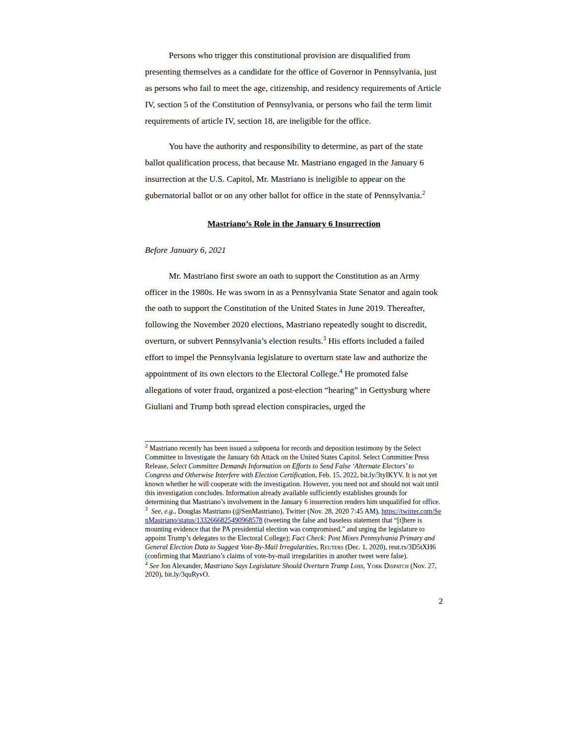Persons who trigger this constitutional provision are disqualified from presenting themselves as a candidate for the office of Governor in Pennsylvania, just as persons who fail to meet the age, citizenship, and residency requirements of Article IV, section 5 of the Constitution of Pennsylvania, or persons who fail the term limit requirements of article IV, section 18, are ineligible for the office.
You have the authority and responsibility to determine, as part of the state ballot qualification process, that because Mr. Mastriano engaged in the January 6 insurrection at the U.S. Capitol, Mr. Mastriano is ineligible to appear on the gubernatorial ballot or on any other ballot for office in the state of Pennsylvania.2
Mastriano’s Role in the January 6 Insurrection
Before January 6, 2021
Mr. Mastriano first swore an oath to support the Constitution as an Army officer in the 1980s. He was sworn in as a Pennsylvania State Senator and again took the oath to support the Constitution of the United States in June 2019. Thereafter, following the November 2020 elections, Mastriano repeatedly sought to discredit, overturn, or subvert Pennsylvania’s election results.3 His efforts included a failed effort to impel the Pennsylvania legislature to overturn state law and authorize the appointment of its own electors to the Electoral College.4 He promoted false allegations of voter fraud, organized a post-election “hearing” in Gettysburg where Giuliani and Trump both spread election conspiracies, urged the
2 Mastriano recently has been issued a subpoena for records and deposition testimony by the Select Committee to Investigate the January 6th Attack on the United States Capitol. Select Committee Press Release, Select Committee Demands Information on Efforts to Send False ‘Alternate Electors’ to Congress and Otherwise Interfere with Election Certification, Feb. 15, 2022, bit.ly/3tyIKYV. It is not yet known whether he will cooperate with the investigation. However, you need not and should not wait until this investigation concludes. Information already available sufficiently establishes grounds for determining that Mastriano’s involvement in the January 6 insurrection renders him unqualified for office.
3 See, e.g., Douglas Mastriano (@SenMastriano), Twitter (Nov. 28, 2020 7:45 AM), https://twitter.com/SenMastriano/status/1332666825490968578 (tweeting the false and baseless statement that “[t]here is mounting evidence that the PA presidential election was compromised,” and urging the legislature to appoint Trump’s delegates to the Electoral College); Fact Check: Post Mixes Pennsylvania Primary and General Election Data to Suggest Vote-By-Mail Irregularities, Reuters (Dec. 1, 2020), reut.rs/3D5tXH6 (confirming that Mastriano’s claims of vote-by-mail irregularities in another tweet were false).
4 See Jon Alexander, Mastriano Says Legislature Should Overturn Trump Loss, York Dispatch (Nov. 27, 2020), bit.ly/3quRyvO.
2